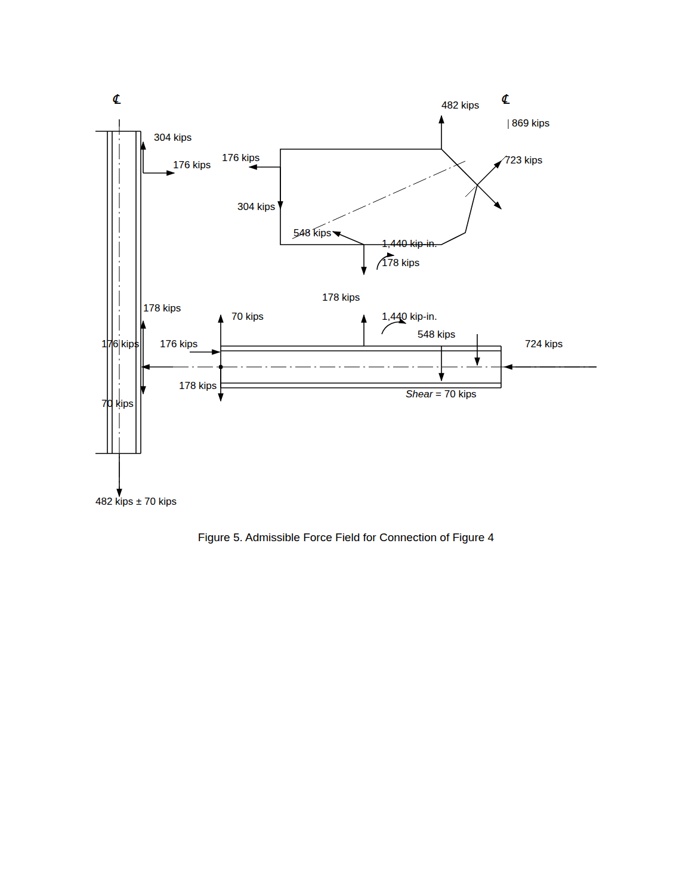304 kips 176 kips 176 kips 304 kips 482 kips 869 kips 723 kips 548 kips 1,440 kip-in. 178 kips 178 kips 1,440 kip-in. 548 kips 70 kips 178 kips 176 kips 176 kips 178 kips 70 kips 724 kips Shear = 70 kips 482 kips ± 70 kips
Figure 5. Admissible Force Field for Connection of Figure 4